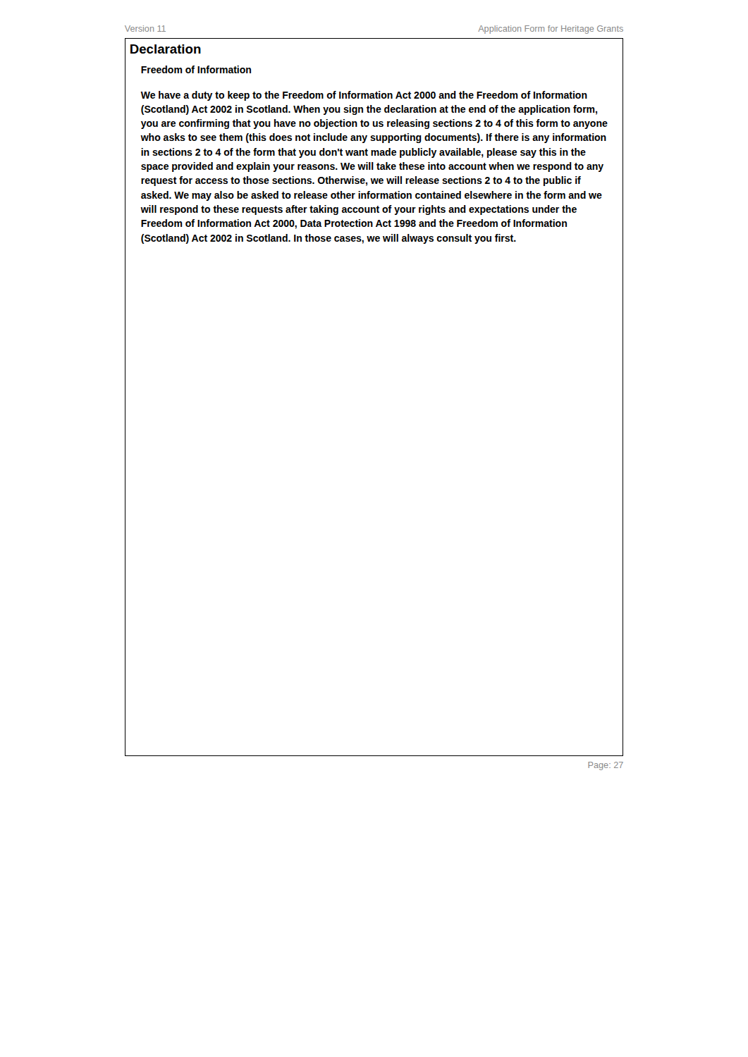Version 11
Application Form for Heritage Grants
Declaration
Freedom of Information
We have a duty to keep to the Freedom of Information Act 2000 and the Freedom of Information (Scotland) Act 2002 in Scotland. When you sign the declaration at the end of the application form, you are confirming that you have no objection to us releasing sections 2 to 4 of this form to anyone who asks to see them (this does not include any supporting documents). If there is any information in sections 2 to 4 of the form that you don't want made publicly available, please say this in the space provided and explain your reasons. We will take these into account when we respond to any request for access to those sections. Otherwise, we will release sections 2 to 4 to the public if asked. We may also be asked to release other information contained elsewhere in the form and we will respond to these requests after taking account of your rights and expectations under the Freedom of Information Act 2000, Data Protection Act 1998 and the Freedom of Information (Scotland) Act 2002 in Scotland. In those cases, we will always consult you first.
Page: 27